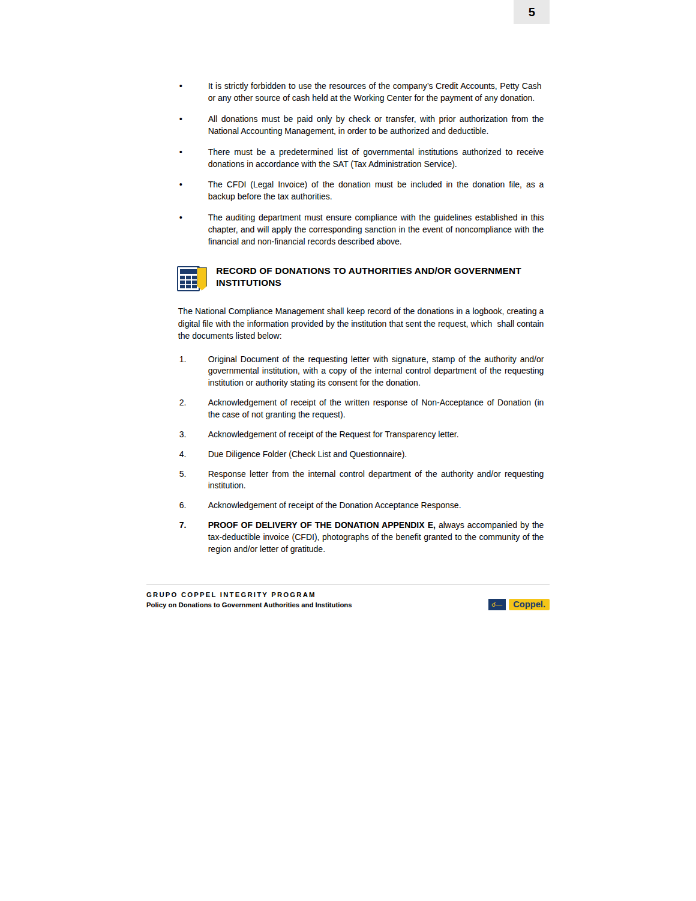5
It is strictly forbidden to use the resources of the company’s Credit Accounts, Petty Cash or any other source of cash held at the Working Center for the payment of any donation.
All donations must be paid only by check or transfer, with prior authorization from the National Accounting Management, in order to be authorized and deductible.
There must be a predetermined list of governmental institutions authorized to receive donations in accordance with the SAT (Tax Administration Service).
The CFDI (Legal Invoice) of the donation must be included in the donation file, as a backup before the tax authorities.
The auditing department must ensure compliance with the guidelines established in this chapter, and will apply the corresponding sanction in the event of noncompliance with the financial and non-financial records described above.
RECORD OF DONATIONS TO AUTHORITIES AND/OR GOVERNMENT INSTITUTIONS
The National Compliance Management shall keep record of the donations in a logbook, creating a digital file with the information provided by the institution that sent the request, which shall contain the documents listed below:
Original Document of the requesting letter with signature, stamp of the authority and/or governmental institution, with a copy of the internal control department of the requesting institution or authority stating its consent for the donation.
Acknowledgement of receipt of the written response of Non-Acceptance of Donation (in the case of not granting the request).
Acknowledgement of receipt of the Request for Transparency letter.
Due Diligence Folder (Check List and Questionnaire).
Response letter from the internal control department of the authority and/or requesting institution.
Acknowledgement of receipt of the Donation Acceptance Response.
PROOF OF DELIVERY OF THE DONATION APPENDIX E, always accompanied by the tax-deductible invoice (CFDI), photographs of the benefit granted to the community of the region and/or letter of gratitude.
GRUPO COPPEL INTEGRITY PROGRAM
Policy on Donations to Government Authorities and Institutions
☌—
Coppel.